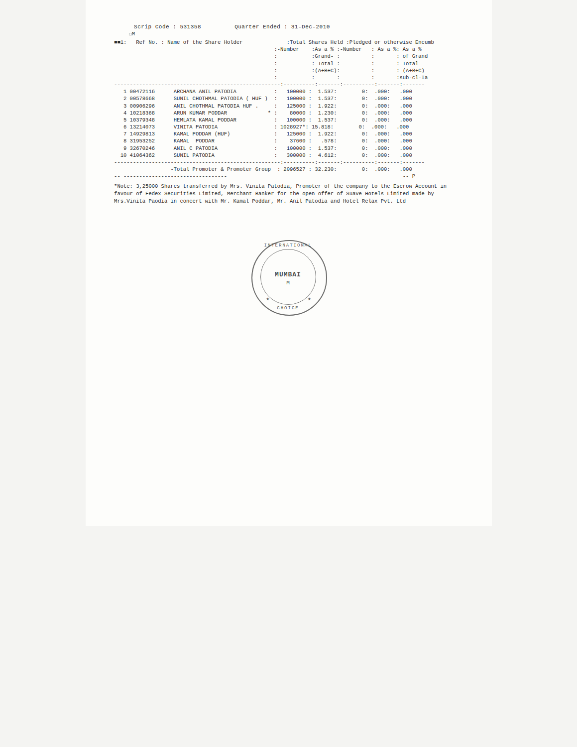Scrip Code : 531358 Quarter Ended : 31-Dec-2010
☐M
■■1:   Ref No. : Name of the Share Holder              :Total Shares Held :Pledged or otherwise Encumb
                                                   :-Number    :As a % :-Number   : As a %: As a %
                                                   :           :Grand- :          :       : of Grand
                                                   :           :-Total :          :       : Total
                                                   :           :(A+B+C):          :       : (A+B+C)
                                                   :           :       :          :       :sub-cl-Ia
-----------------------------------------------------:----------:-------:----------:-------:-------
   1 00472116      ARCHANA ANIL PATODIA            :   100000 :  1.537:        0:  .000:   .000
   2 00578668      SUNIL CHOTHMAL PATODIA ( HUF )  :   100000 :  1.537:        0:  .000:   .000
   3 00906296      ANIL CHOTHMAL PATODIA HUF .     :   125000 :  1.922:        0:  .000:   .000
   4 10218368      ARUN KUMAR PODDAR             * :    80000 :  1.230:        0:  .000:   .000
   5 10379348      HEMLATA KAMAL PODDAR            :   100000 :  1.537:        0:  .000:   .000
   6 13214073      VINITA PATODIA                  : 1028927*: 15.818:        0:  .000:   .000
   7 14929813      KAMAL PODDAR (HUF)              :   125000 :  1.922:        0:  .000:   .000
   8 31953252      KAMAL  PODDAR                   :    37600 :   .578:        0:  .000:   .000
   9 32670246      ANIL C PATODIA                  :   100000 :  1.537:        0:  .000:   .000
  10 41064362      SUNIL PATODIA                   :   300000 :  4.612:        0:  .000:   .000
-----------------------------------------------------:----------:-------:----------:-------:-------
                  -Total Promoter & Promoter Group  : 2096527 : 32.230:        0:  .000:   .000
-- ---------------------------------                                                        -- P
*Note: 3,25000 Shares transferred by Mrs. Vinita Patodia, Promoter of the company to the Escrow Account in favour of Fedex Securities Limited, Merchant Banker for the open offer of Suave Hotels Limited made by Mrs.Vinita Paodia in concert with Mr. Kamal Poddar, Mr. Anil Patodia and Hotel Relax Pvt. Ltd
INTERNATIONAL
MUMBAI
M
CHOICE
★
★